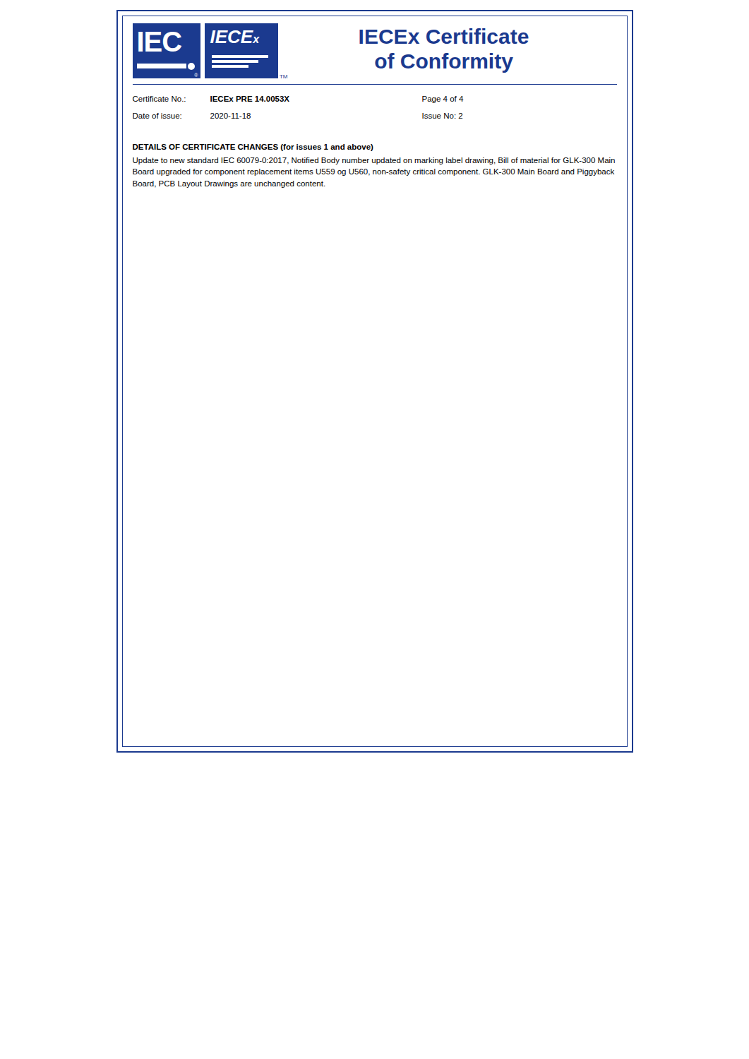IEC
®
IECEx
TM
IECEx Certificate
of Conformity
Certificate No.:
IECEx PRE 14.0053X
Page 4 of 4
Date of issue:
2020-11-18
Issue No: 2
DETAILS OF CERTIFICATE CHANGES (for issues 1 and above)
Update to new standard IEC 60079-0:2017, Notified Body number updated on marking label drawing, Bill of material for GLK-300 Main Board upgraded for component replacement items U559 og U560, non-safety critical component. GLK-300 Main Board and Piggyback Board, PCB Layout Drawings are unchanged content.